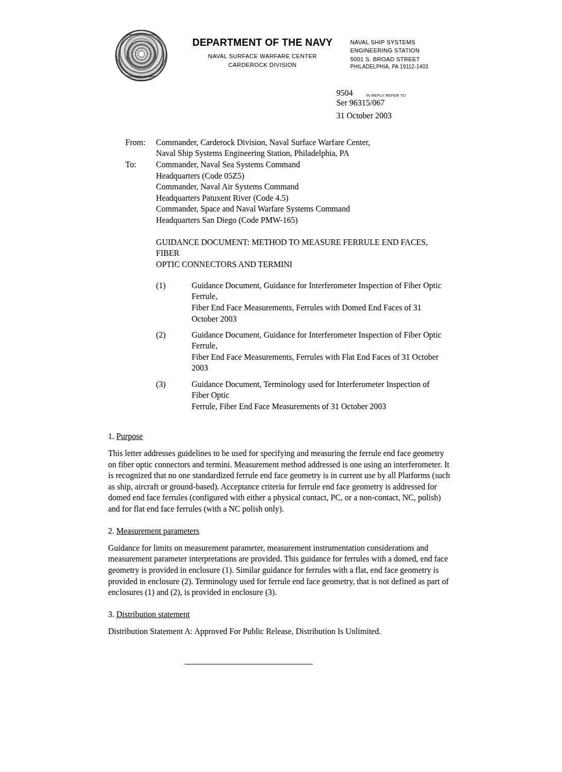Department of Defense
United States of America
DEPARTMENT OF THE NAVY
NAVAL SURFACE WARFARE CENTER
CARDEROCK DIVISION
NAVAL SHIP SYSTEMS
ENGINEERING STATION
5001 S. BROAD STREET
PHILADELPHIA, PA 19112-1403
9504
IN REPLY REFER TO
Ser 96315/067
31 October 2003
| From: | Commander, Carderock Division, Naval Surface Warfare Center, Naval Ship Systems Engineering Station, Philadelphia, PA |
| To: | Commander, Naval Sea Systems Command Headquarters (Code 05Z5) Commander, Naval Air Systems Command Headquarters Patuxent River (Code 4.5) Commander, Space and Naval Warfare Systems Command Headquarters San Diego (Code PMW-165) |
GUIDANCE DOCUMENT: METHOD TO MEASURE FERRULE END FACES, FIBER OPTIC CONNECTORS AND TERMINI
| (1) | Guidance Document, Guidance for Interferometer Inspection of Fiber Optic Ferrule, Fiber End Face Measurements, Ferrules with Domed End Faces of 31 October 2003 |
| (2) | Guidance Document, Guidance for Interferometer Inspection of Fiber Optic Ferrule, Fiber End Face Measurements, Ferrules with Flat End Faces of 31 October 2003 |
| (3) | Guidance Document, Terminology used for Interferometer Inspection of Fiber Optic Ferrule, Fiber End Face Measurements of 31 October 2003 |
1. Purpose
This letter addresses guidelines to be used for specifying and measuring the ferrule end face geometry on fiber optic connectors and termini. Measurement method addressed is one using an interferometer. It is recognized that no one standardized ferrule end face geometry is in current use by all Platforms (such as ship, aircraft or ground-based). Acceptance criteria for ferrule end face geometry is addressed for domed end face ferrules (configured with either a physical contact, PC, or a non-contact, NC, polish) and for flat end face ferrules (with a NC polish only).
2. Measurement parameters
Guidance for limits on measurement parameter, measurement instrumentation considerations and measurement parameter interpretations are provided. This guidance for ferrules with a domed, end face geometry is provided in enclosure (1). Similar guidance for ferrules with a flat, end face geometry is provided in enclosure (2). Terminology used for ferrule end face geometry, that is not defined as part of enclosures (1) and (2), is provided in enclosure (3).
3. Distribution statement
Distribution Statement A: Approved For Public Release, Distribution Is Unlimited.